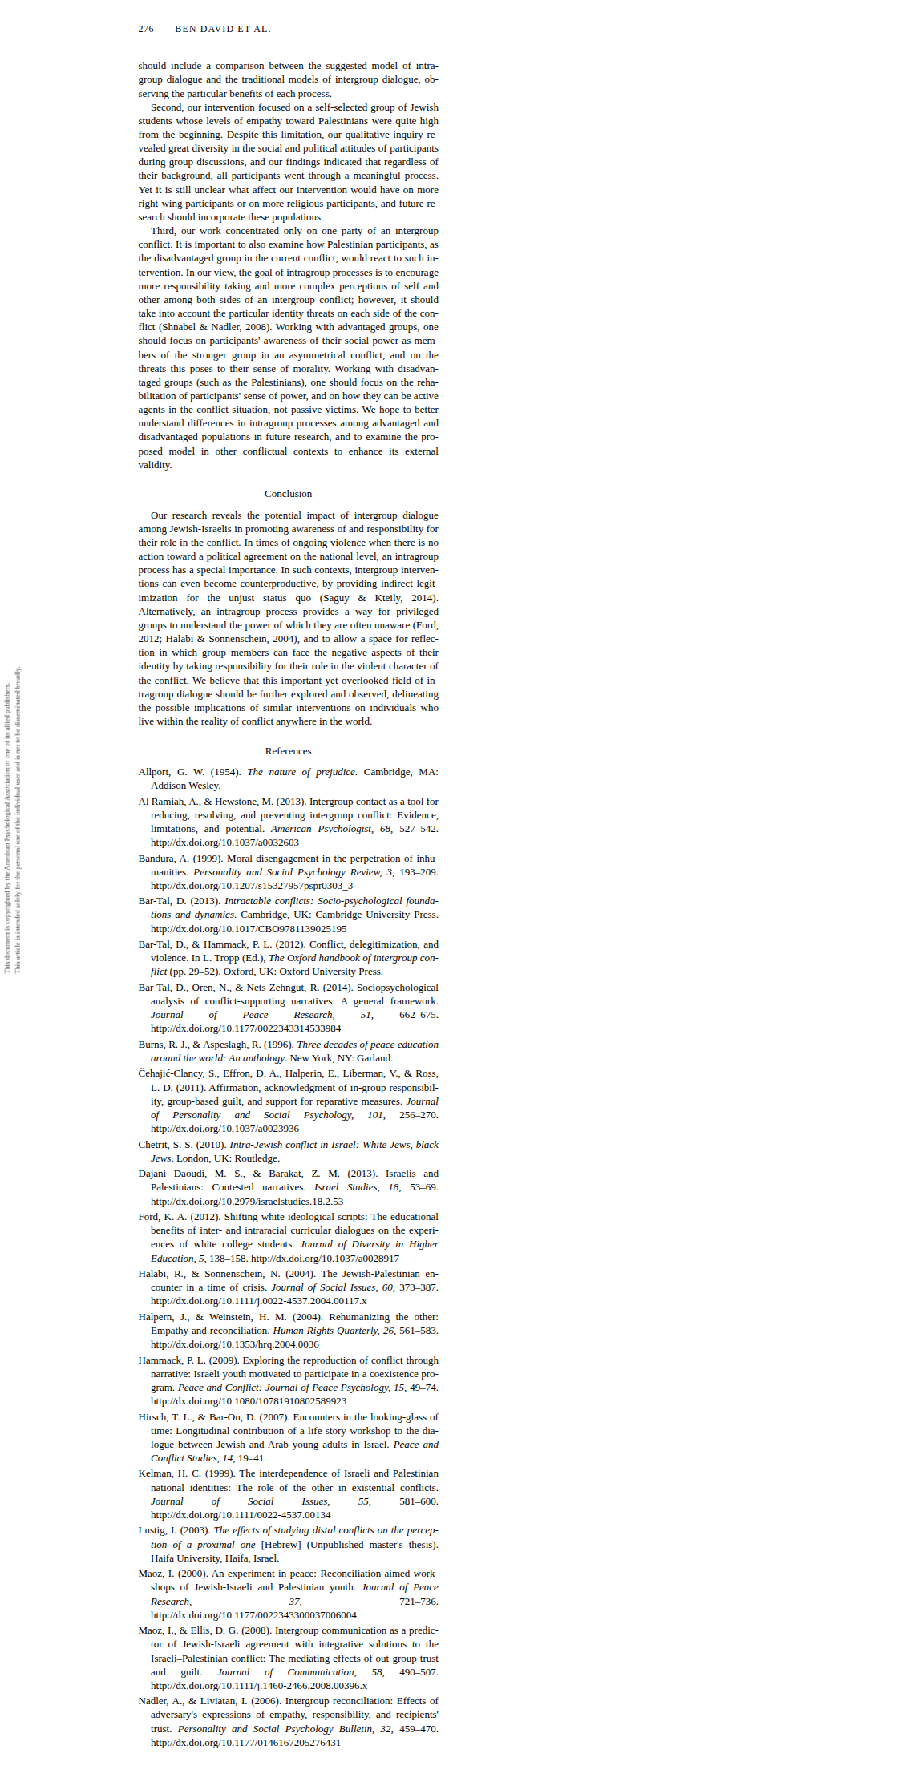This document is copyrighted by the American Psychological Association or one of its allied publishers. This article is intended solely for the personal use of the individual user and is not to be disseminated broadly.
276 BEN DAVID ET AL.
should include a comparison between the suggested model of intragroup dialogue and the traditional models of intergroup dialogue, observing the particular benefits of each process.
Second, our intervention focused on a self-selected group of Jewish students whose levels of empathy toward Palestinians were quite high from the beginning. Despite this limitation, our qualitative inquiry revealed great diversity in the social and political attitudes of participants during group discussions, and our findings indicated that regardless of their background, all participants went through a meaningful process. Yet it is still unclear what affect our intervention would have on more right-wing participants or on more religious participants, and future research should incorporate these populations.
Third, our work concentrated only on one party of an intergroup conflict. It is important to also examine how Palestinian participants, as the disadvantaged group in the current conflict, would react to such intervention. In our view, the goal of intragroup processes is to encourage more responsibility taking and more complex perceptions of self and other among both sides of an intergroup conflict; however, it should take into account the particular identity threats on each side of the conflict (Shnabel & Nadler, 2008). Working with advantaged groups, one should focus on participants' awareness of their social power as members of the stronger group in an asymmetrical conflict, and on the threats this poses to their sense of morality. Working with disadvantaged groups (such as the Palestinians), one should focus on the rehabilitation of participants' sense of power, and on how they can be active agents in the conflict situation, not passive victims. We hope to better understand differences in intragroup processes among advantaged and disadvantaged populations in future research, and to examine the proposed model in other conflictual contexts to enhance its external validity.
Conclusion
Our research reveals the potential impact of intergroup dialogue among Jewish-Israelis in promoting awareness of and responsibility for their role in the conflict. In times of ongoing violence when there is no action toward a political agreement on the national level, an intragroup process has a special importance. In such contexts, intergroup interventions can even become counterproductive, by providing indirect legitimization for the unjust status quo (Saguy & Kteily, 2014). Alternatively, an intragroup process provides a way for privileged groups to understand the power of which they are often unaware (Ford, 2012; Halabi & Sonnenschein, 2004), and to allow a space for reflection in which group members can face the negative aspects of their identity by taking responsibility for their role in the violent character of the conflict. We believe that this important yet overlooked field of intragroup dialogue should be further explored and observed, delineating the possible implications of similar interventions on individuals who live within the reality of conflict anywhere in the world.
References
Allport, G. W. (1954). The nature of prejudice. Cambridge, MA: Addison Wesley.
Al Ramiah, A., & Hewstone, M. (2013). Intergroup contact as a tool for reducing, resolving, and preventing intergroup conflict: Evidence, limitations, and potential. American Psychologist, 68, 527–542. http://dx.doi.org/10.1037/a0032603
Bandura, A. (1999). Moral disengagement in the perpetration of inhumanities. Personality and Social Psychology Review, 3, 193–209. http://dx.doi.org/10.1207/s15327957pspr0303_3
Bar-Tal, D. (2013). Intractable conflicts: Socio-psychological foundations and dynamics. Cambridge, UK: Cambridge University Press. http://dx.doi.org/10.1017/CBO9781139025195
Bar-Tal, D., & Hammack, P. L. (2012). Conflict, delegitimization, and violence. In L. Tropp (Ed.), The Oxford handbook of intergroup conflict (pp. 29–52). Oxford, UK: Oxford University Press.
Bar-Tal, D., Oren, N., & Nets-Zehngut, R. (2014). Sociopsychological analysis of conflict-supporting narratives: A general framework. Journal of Peace Research, 51, 662–675. http://dx.doi.org/10.1177/0022343314533984
Burns, R. J., & Aspeslagh, R. (1996). Three decades of peace education around the world: An anthology. New York, NY: Garland.
Čehajić-Clancy, S., Effron, D. A., Halperin, E., Liberman, V., & Ross, L. D. (2011). Affirmation, acknowledgment of in-group responsibility, group-based guilt, and support for reparative measures. Journal of Personality and Social Psychology, 101, 256–270. http://dx.doi.org/10.1037/a0023936
Chetrit, S. S. (2010). Intra-Jewish conflict in Israel: White Jews, black Jews. London, UK: Routledge.
Dajani Daoudi, M. S., & Barakat, Z. M. (2013). Israelis and Palestinians: Contested narratives. Israel Studies, 18, 53–69. http://dx.doi.org/10.2979/israelstudies.18.2.53
Ford, K. A. (2012). Shifting white ideological scripts: The educational benefits of inter- and intraracial curricular dialogues on the experiences of white college students. Journal of Diversity in Higher Education, 5, 138–158. http://dx.doi.org/10.1037/a0028917
Halabi, R., & Sonnenschein, N. (2004). The Jewish-Palestinian encounter in a time of crisis. Journal of Social Issues, 60, 373–387. http://dx.doi.org/10.1111/j.0022-4537.2004.00117.x
Halpern, J., & Weinstein, H. M. (2004). Rehumanizing the other: Empathy and reconciliation. Human Rights Quarterly, 26, 561–583. http://dx.doi.org/10.1353/hrq.2004.0036
Hammack, P. L. (2009). Exploring the reproduction of conflict through narrative: Israeli youth motivated to participate in a coexistence program. Peace and Conflict: Journal of Peace Psychology, 15, 49–74. http://dx.doi.org/10.1080/10781910802589923
Hirsch, T. L., & Bar-On, D. (2007). Encounters in the looking-glass of time: Longitudinal contribution of a life story workshop to the dialogue between Jewish and Arab young adults in Israel. Peace and Conflict Studies, 14, 19–41.
Kelman, H. C. (1999). The interdependence of Israeli and Palestinian national identities: The role of the other in existential conflicts. Journal of Social Issues, 55, 581–600. http://dx.doi.org/10.1111/0022-4537.00134
Lustig, I. (2003). The effects of studying distal conflicts on the perception of a proximal one [Hebrew] (Unpublished master's thesis). Haifa University, Haifa, Israel.
Maoz, I. (2000). An experiment in peace: Reconciliation-aimed workshops of Jewish-Israeli and Palestinian youth. Journal of Peace Research, 37, 721–736. http://dx.doi.org/10.1177/0022343300037006004
Maoz, I., & Ellis, D. G. (2008). Intergroup communication as a predictor of Jewish-Israeli agreement with integrative solutions to the Israeli–Palestinian conflict: The mediating effects of out-group trust and guilt. Journal of Communication, 58, 490–507. http://dx.doi.org/10.1111/j.1460-2466.2008.00396.x
Nadler, A., & Liviatan, I. (2006). Intergroup reconciliation: Effects of adversary's expressions of empathy, responsibility, and recipients' trust. Personality and Social Psychology Bulletin, 32, 459–470. http://dx.doi.org/10.1177/0146167205276431